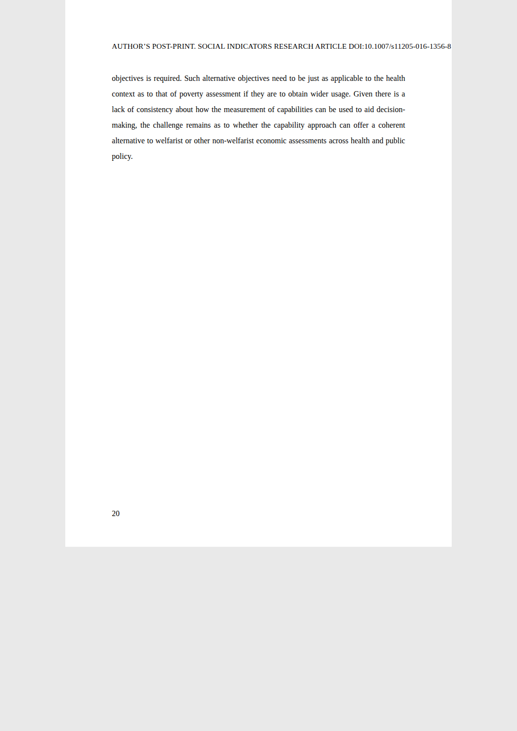AUTHOR’S POST-PRINT. SOCIAL INDICATORS RESEARCH ARTICLE DOI:10.1007/s11205-016-1356-8
objectives is required. Such alternative objectives need to be just as applicable to the health context as to that of poverty assessment if they are to obtain wider usage. Given there is a lack of consistency about how the measurement of capabilities can be used to aid decision-making, the challenge remains as to whether the capability approach can offer a coherent alternative to welfarist or other non-welfarist economic assessments across health and public policy.
20